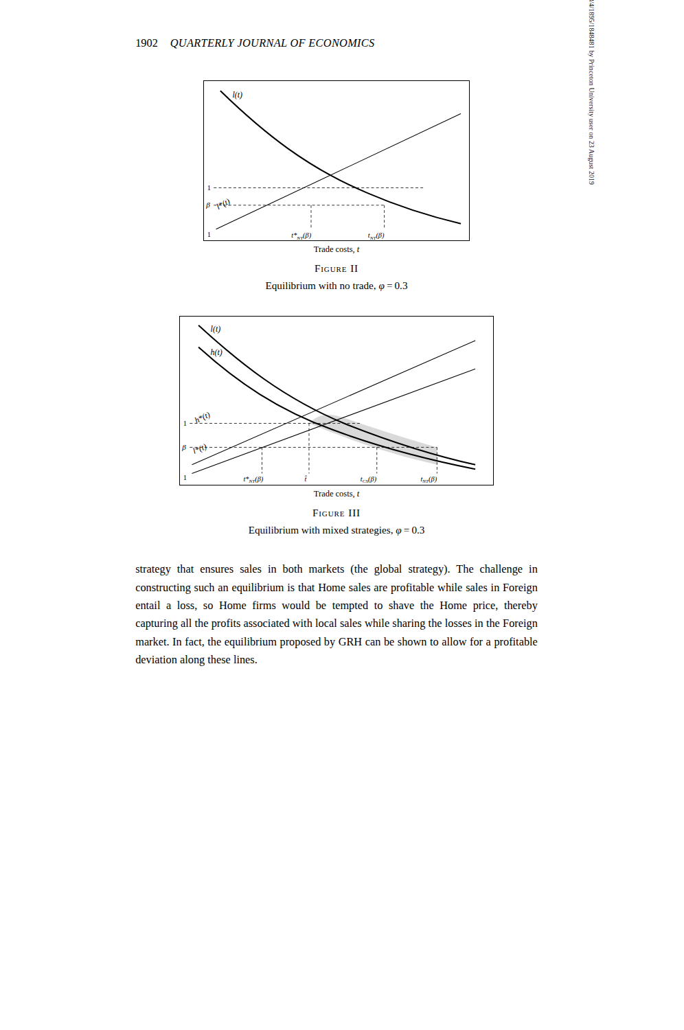Downloaded from https://academic.oup.com/qje/article-abstract/128/4/1895/1848481 by Princeton University user on 23 August 2019
1902 QUARTERLY JOURNAL OF ECONOMICS
l(t) l*(t) 1 β 1 t*NT(β) tNT(β)
Trade costs, t
Figure II Equilibrium with no trade, φ = 0.3
l(t) h(t) h*(t) l*(t) 1 β 1 t*NT(β) t̂ tCS(β) tNT(β)
Trade costs, t
Figure III Equilibrium with mixed strategies, φ = 0.3
strategy that ensures sales in both markets (the global strategy). The challenge in constructing such an equilibrium is that Home sales are profitable while sales in Foreign entail a loss, so Home firms would be tempted to shave the Home price, thereby capturing all the profits associated with local sales while sharing the losses in the Foreign market. In fact, the equilibrium proposed by GRH can be shown to allow for a profitable deviation along these lines.